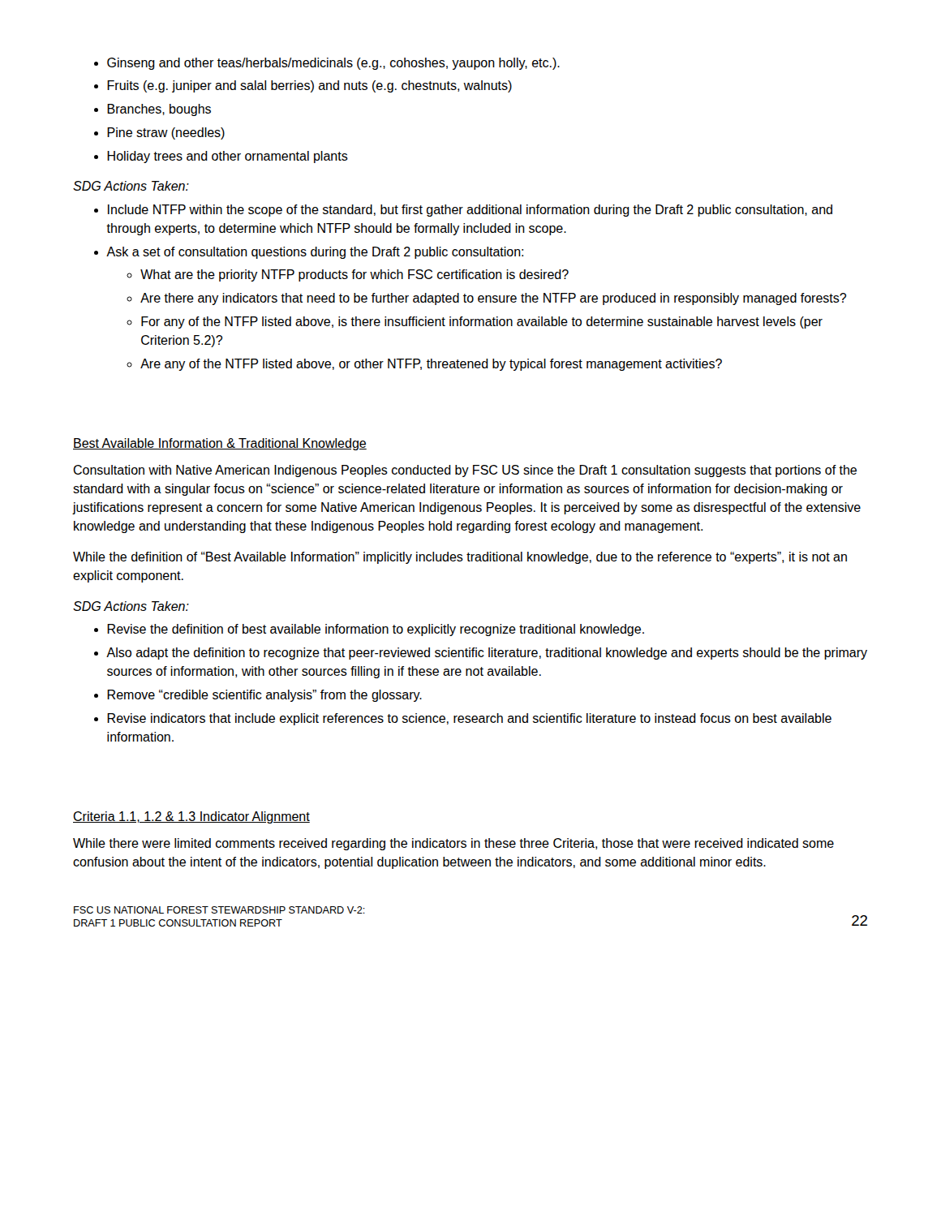Ginseng and other teas/herbals/medicinals (e.g., cohoshes, yaupon holly, etc.).
Fruits (e.g. juniper and salal berries) and nuts (e.g. chestnuts, walnuts)
Branches, boughs
Pine straw (needles)
Holiday trees and other ornamental plants
SDG Actions Taken:
Include NTFP within the scope of the standard, but first gather additional information during the Draft 2 public consultation, and through experts, to determine which NTFP should be formally included in scope.
Ask a set of consultation questions during the Draft 2 public consultation:
What are the priority NTFP products for which FSC certification is desired?
Are there any indicators that need to be further adapted to ensure the NTFP are produced in responsibly managed forests?
For any of the NTFP listed above, is there insufficient information available to determine sustainable harvest levels (per Criterion 5.2)?
Are any of the NTFP listed above, or other NTFP, threatened by typical forest management activities?
Best Available Information & Traditional Knowledge
Consultation with Native American Indigenous Peoples conducted by FSC US since the Draft 1 consultation suggests that portions of the standard with a singular focus on “science” or science-related literature or information as sources of information for decision-making or justifications represent a concern for some Native American Indigenous Peoples. It is perceived by some as disrespectful of the extensive knowledge and understanding that these Indigenous Peoples hold regarding forest ecology and management.
While the definition of “Best Available Information” implicitly includes traditional knowledge, due to the reference to “experts”, it is not an explicit component.
SDG Actions Taken:
Revise the definition of best available information to explicitly recognize traditional knowledge.
Also adapt the definition to recognize that peer-reviewed scientific literature, traditional knowledge and experts should be the primary sources of information, with other sources filling in if these are not available.
Remove “credible scientific analysis” from the glossary.
Revise indicators that include explicit references to science, research and scientific literature to instead focus on best available information.
Criteria 1.1, 1.2 & 1.3 Indicator Alignment
While there were limited comments received regarding the indicators in these three Criteria, those that were received indicated some confusion about the intent of the indicators, potential duplication between the indicators, and some additional minor edits.
FSC US NATIONAL FOREST STEWARDSHIP STANDARD V-2:
DRAFT 1 PUBLIC CONSULTATION REPORT
22